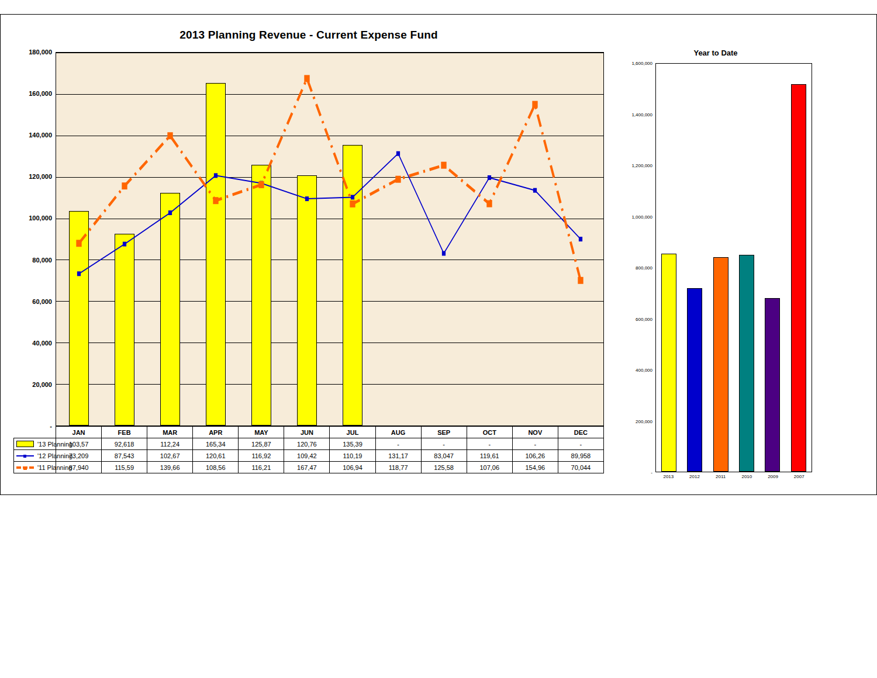2013 Planning Revenue - Current Expense Fund
180,000
160,000
140,000
120,000
100,000
80,000
60,000
40,000
20,000
-
| | JAN | FEB | MAR | APR | MAY | JUN | JUL | AUG | SEP | OCT | NOV | DEC |
| --- | --- | --- | --- | --- | --- | --- | --- | --- | --- | --- | --- | --- |
| '13 Planning | 103,57 | 92,618 | 112,24 | 165,34 | 125,87 | 120,76 | 135,39 | - | - | - | - | - |
| '12 Planning | 73,209 | 87,543 | 102,67 | 120,61 | 116,92 | 109,42 | 110,19 | 131,17 | 83,047 | 119,61 | 106,26 | 89,958 |
| '11 Planning | 87,940 | 115,59 | 139,66 | 108,56 | 116,21 | 167,47 | 106,94 | 118,77 | 125,58 | 107,06 | 154,96 | 70,044 |
Year to Date
1,600,000
1,400,000
1,200,000
1,000,000
800,000
600,000
400,000
200,000
-
2013
2012
2011
2010
2009
2007